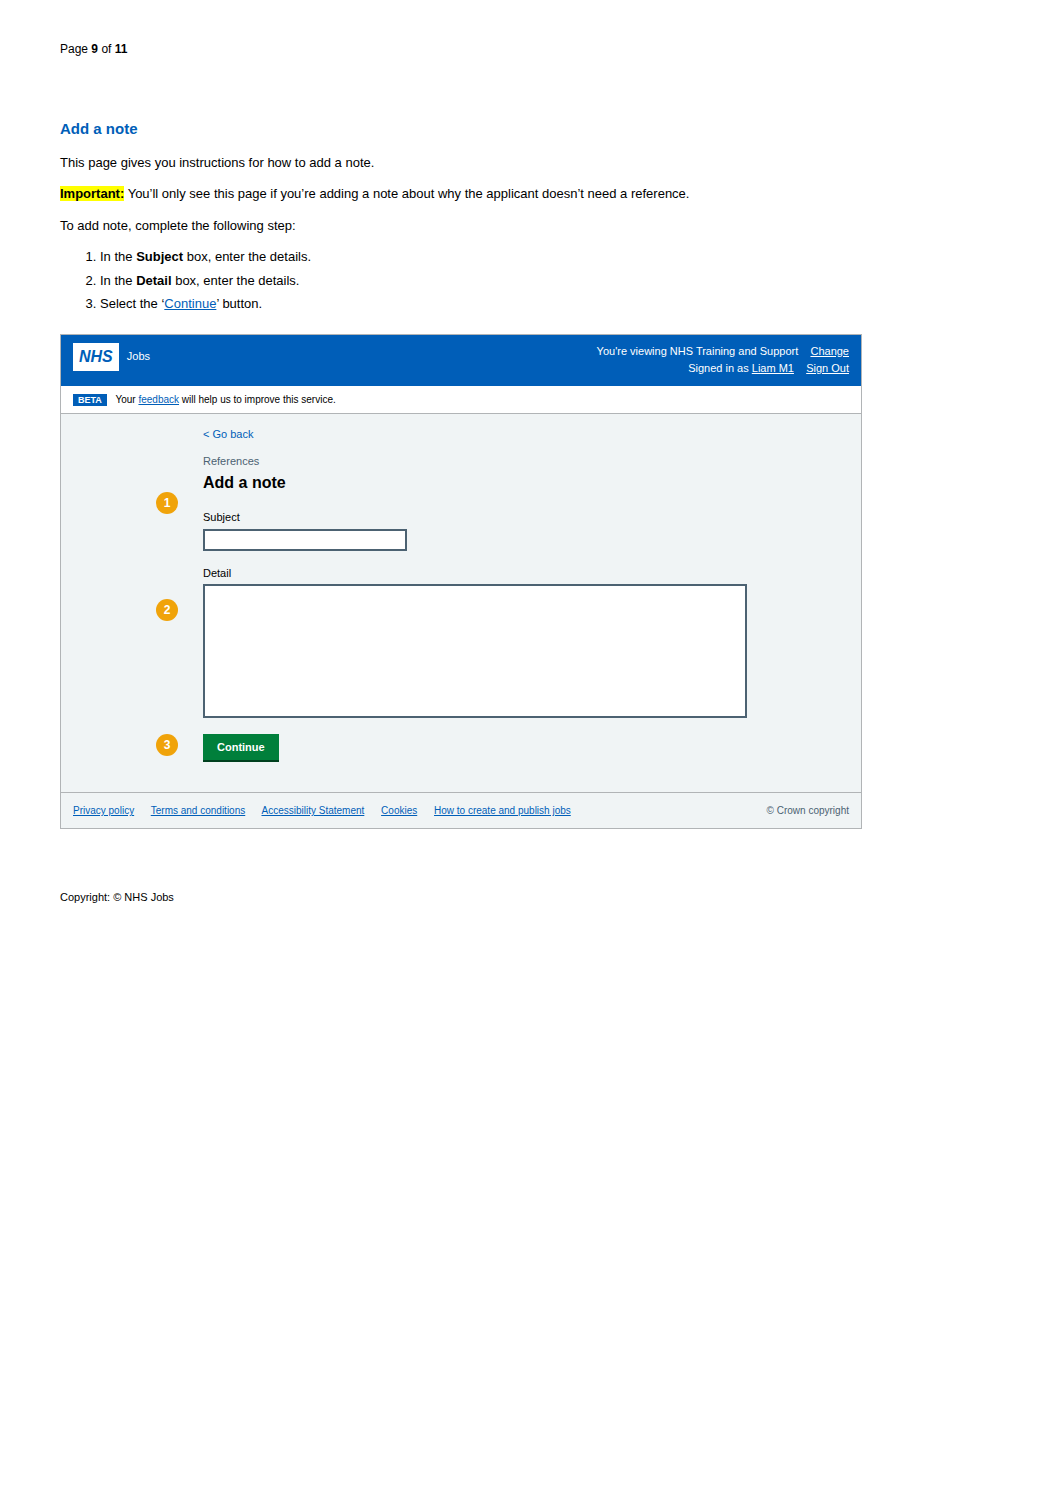Page 9 of 11
Add a note
This page gives you instructions for how to add a note.
Important: You’ll only see this page if you’re adding a note about why the applicant doesn’t need a reference.
To add note, complete the following step:
In the Subject box, enter the details.
In the Detail box, enter the details.
Select the ‘Continue’ button.
NHS Jobs
You're viewing NHS Training and Support Change
Signed in as Liam M1 Sign Out
BETA Your feedback will help us to improve this service.
1
2
3
< Go back
References
Add a note
Subject
Detail
Continue
Privacy policy Terms and conditions Accessibility Statement Cookies How to create and publish jobs
© Crown copyright
Copyright: © NHS Jobs